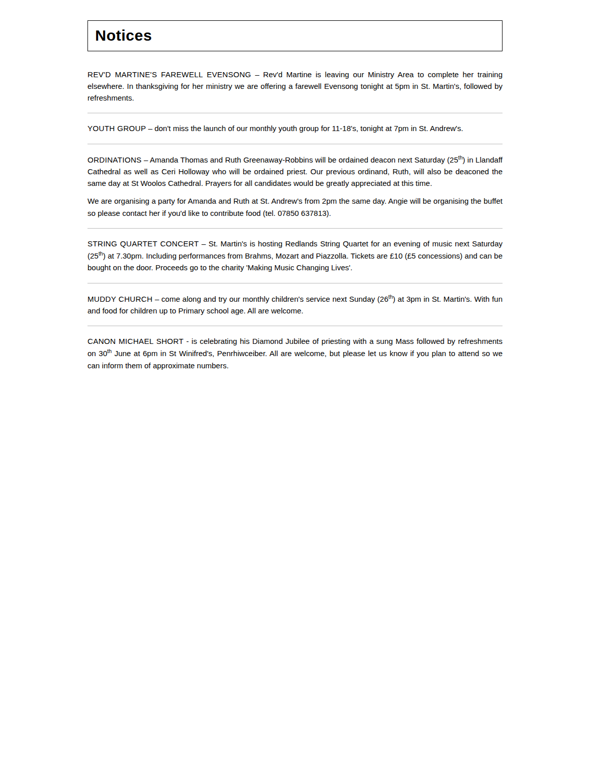Notices
REV'D MARTINE'S FAREWELL EVENSONG – Rev'd Martine is leaving our Ministry Area to complete her training elsewhere. In thanksgiving for her ministry we are offering a farewell Evensong tonight at 5pm in St. Martin's, followed by refreshments.
YOUTH GROUP – don't miss the launch of our monthly youth group for 11-18's, tonight at 7pm in St. Andrew's.
ORDINATIONS – Amanda Thomas and Ruth Greenaway-Robbins will be ordained deacon next Saturday (25th) in Llandaff Cathedral as well as Ceri Holloway who will be ordained priest. Our previous ordinand, Ruth, will also be deaconed the same day at St Woolos Cathedral. Prayers for all candidates would be greatly appreciated at this time.
We are organising a party for Amanda and Ruth at St. Andrew's from 2pm the same day. Angie will be organising the buffet so please contact her if you'd like to contribute food (tel. 07850 637813).
STRING QUARTET CONCERT – St. Martin's is hosting Redlands String Quartet for an evening of music next Saturday (25th) at 7.30pm. Including performances from Brahms, Mozart and Piazzolla. Tickets are £10 (£5 concessions) and can be bought on the door. Proceeds go to the charity 'Making Music Changing Lives'.
MUDDY CHURCH – come along and try our monthly children's service next Sunday (26th) at 3pm in St. Martin's. With fun and food for children up to Primary school age. All are welcome.
CANON MICHAEL SHORT - is celebrating his Diamond Jubilee of priesting with a sung Mass followed by refreshments on 30th June at 6pm in St Winifred's, Penrhiwceiber. All are welcome, but please let us know if you plan to attend so we can inform them of approximate numbers.